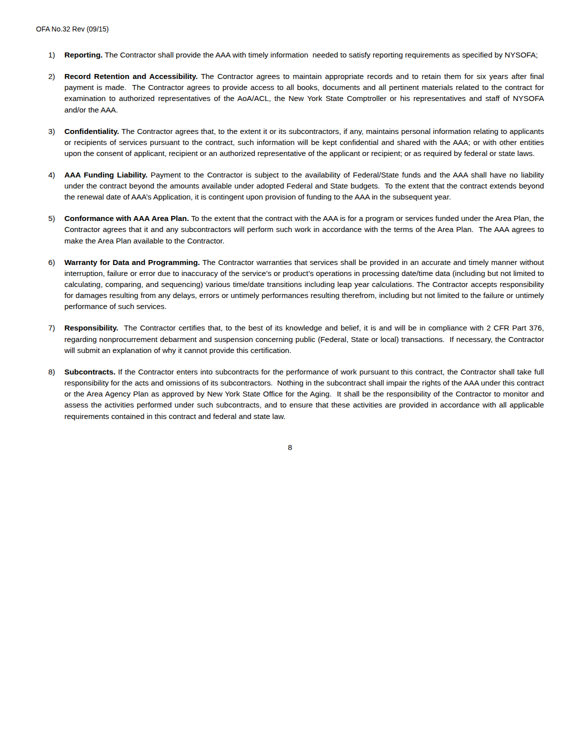OFA No.32 Rev (09/15)
Reporting. The Contractor shall provide the AAA with timely information needed to satisfy reporting requirements as specified by NYSOFA;
Record Retention and Accessibility. The Contractor agrees to maintain appropriate records and to retain them for six years after final payment is made. The Contractor agrees to provide access to all books, documents and all pertinent materials related to the contract for examination to authorized representatives of the AoA/ACL, the New York State Comptroller or his representatives and staff of NYSOFA and/or the AAA.
Confidentiality. The Contractor agrees that, to the extent it or its subcontractors, if any, maintains personal information relating to applicants or recipients of services pursuant to the contract, such information will be kept confidential and shared with the AAA; or with other entities upon the consent of applicant, recipient or an authorized representative of the applicant or recipient; or as required by federal or state laws.
AAA Funding Liability. Payment to the Contractor is subject to the availability of Federal/State funds and the AAA shall have no liability under the contract beyond the amounts available under adopted Federal and State budgets. To the extent that the contract extends beyond the renewal date of AAA’s Application, it is contingent upon provision of funding to the AAA in the subsequent year.
Conformance with AAA Area Plan. To the extent that the contract with the AAA is for a program or services funded under the Area Plan, the Contractor agrees that it and any subcontractors will perform such work in accordance with the terms of the Area Plan. The AAA agrees to make the Area Plan available to the Contractor.
Warranty for Data and Programming. The Contractor warranties that services shall be provided in an accurate and timely manner without interruption, failure or error due to inaccuracy of the service’s or product’s operations in processing date/time data (including but not limited to calculating, comparing, and sequencing) various time/date transitions including leap year calculations. The Contractor accepts responsibility for damages resulting from any delays, errors or untimely performances resulting therefrom, including but not limited to the failure or untimely performance of such services.
Responsibility. The Contractor certifies that, to the best of its knowledge and belief, it is and will be in compliance with 2 CFR Part 376, regarding nonprocurrement debarment and suspension concerning public (Federal, State or local) transactions. If necessary, the Contractor will submit an explanation of why it cannot provide this certification.
Subcontracts. If the Contractor enters into subcontracts for the performance of work pursuant to this contract, the Contractor shall take full responsibility for the acts and omissions of its subcontractors. Nothing in the subcontract shall impair the rights of the AAA under this contract or the Area Agency Plan as approved by New York State Office for the Aging. It shall be the responsibility of the Contractor to monitor and assess the activities performed under such subcontracts, and to ensure that these activities are provided in accordance with all applicable requirements contained in this contract and federal and state law.
8